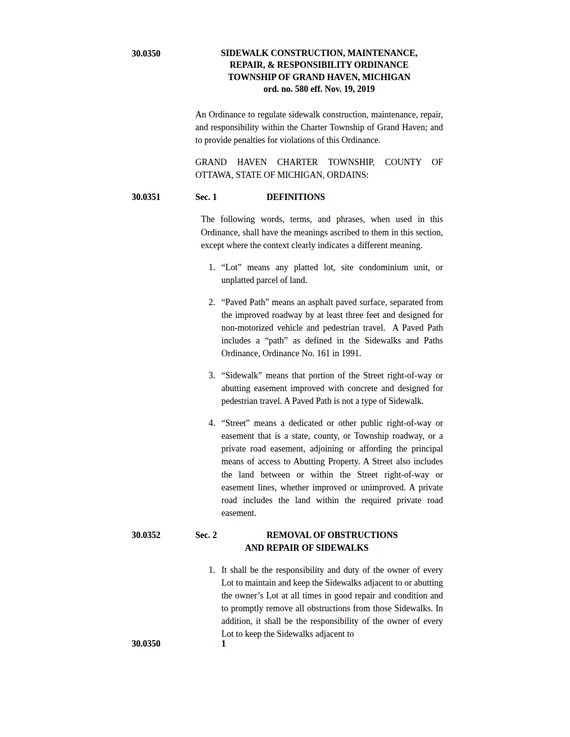30.0350
SIDEWALK CONSTRUCTION, MAINTENANCE,
REPAIR, & RESPONSIBILITY ORDINANCE
TOWNSHIP OF GRAND HAVEN, MICHIGAN
ord. no. 580 eff. Nov. 19, 2019
An Ordinance to regulate sidewalk construction, maintenance, repair, and responsibility within the Charter Township of Grand Haven; and to provide penalties for violations of this Ordinance.
GRAND HAVEN CHARTER TOWNSHIP, COUNTY OF OTTAWA, STATE OF MICHIGAN, ORDAINS:
30.0351
Sec. 1 DEFINITIONS
The following words, terms, and phrases, when used in this Ordinance, shall have the meanings ascribed to them in this section, except where the context clearly indicates a different meaning.
1.
“Lot” means any platted lot, site condominium unit, or unplatted parcel of land.
2.
“Paved Path” means an asphalt paved surface, separated from the improved roadway by at least three feet and designed for non-motorized vehicle and pedestrian travel. A Paved Path includes a “path” as defined in the Sidewalks and Paths Ordinance, Ordinance No. 161 in 1991.
3.
“Sidewalk” means that portion of the Street right-of-way or abutting easement improved with concrete and designed for pedestrian travel. A Paved Path is not a type of Sidewalk.
4.
“Street” means a dedicated or other public right-of-way or easement that is a state, county, or Township roadway, or a private road easement, adjoining or affording the principal means of access to Abutting Property. A Street also includes the land between or within the Street right-of-way or easement lines, whether improved or unimproved. A private road includes the land within the required private road easement.
30.0352
Sec. 2 REMOVAL OF OBSTRUCTIONS
AND REPAIR OF SIDEWALKS
1.
It shall be the responsibility and duty of the owner of every Lot to maintain and keep the Sidewalks adjacent to or abutting the owner’s Lot at all times in good repair and condition and to promptly remove all obstructions from those Sidewalks. In addition, it shall be the responsibility of the owner of every Lot to keep the Sidewalks adjacent to
30.0350
1